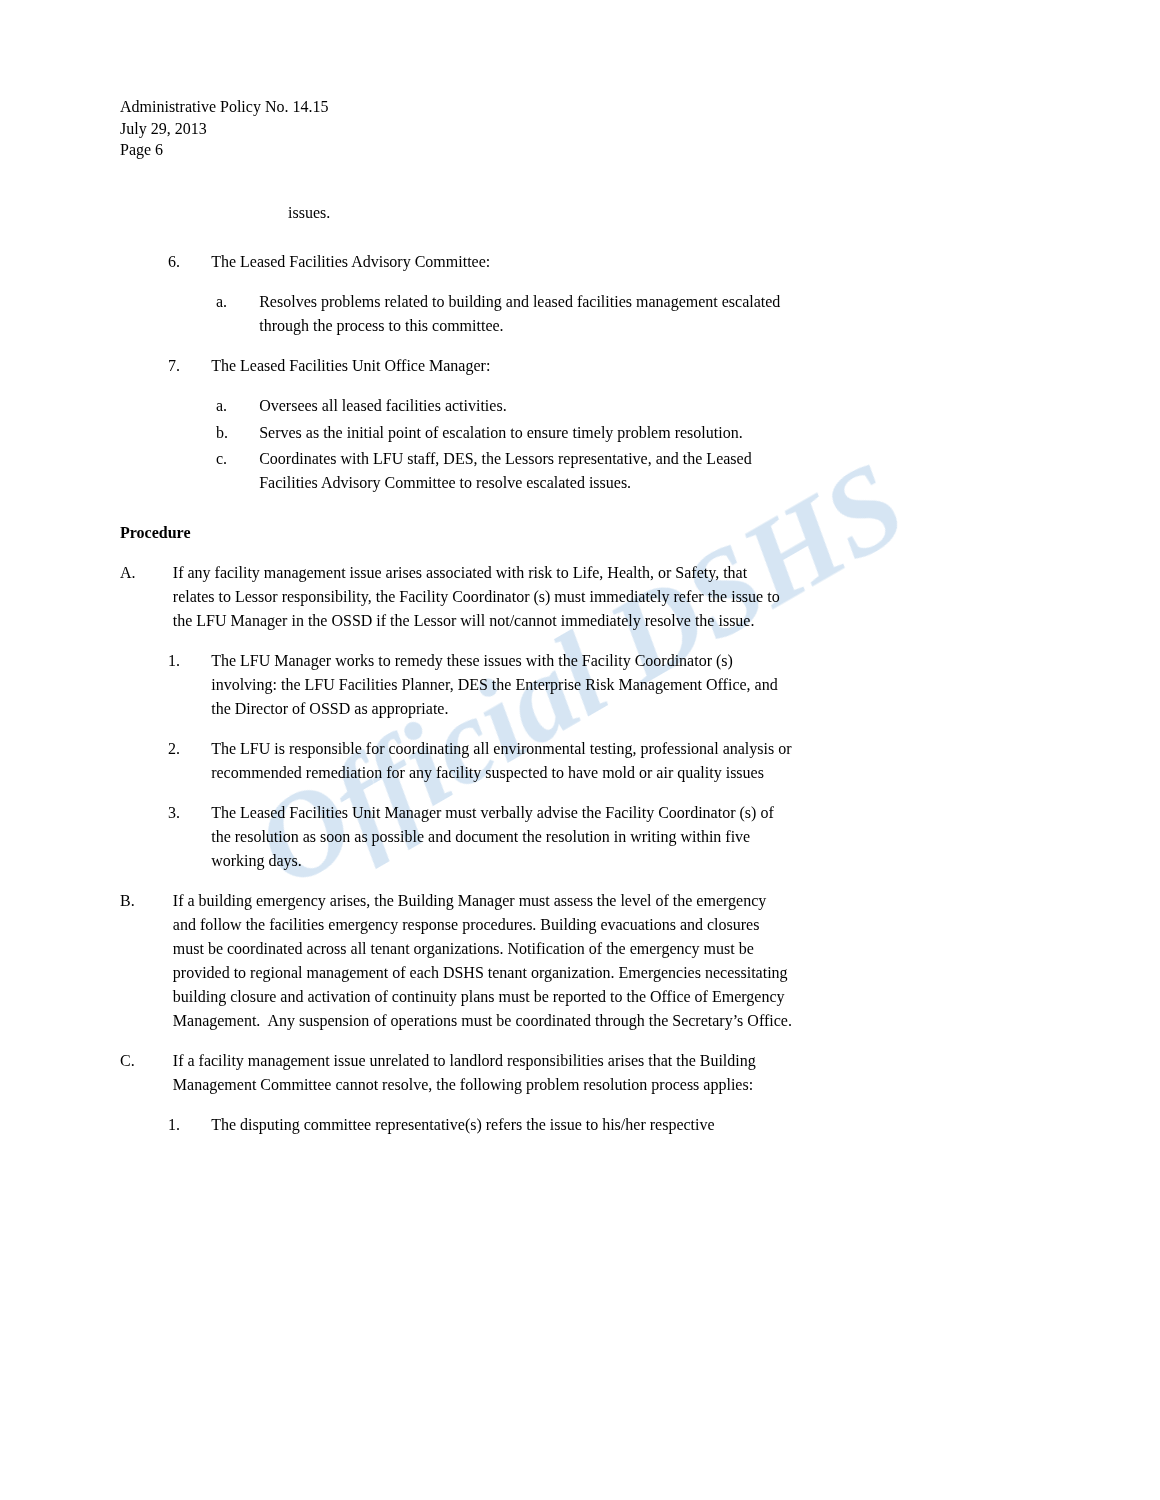Official DSHS
Administrative Policy No. 14.15
July 29, 2013
Page 6
issues.
6.
The Leased Facilities Advisory Committee:
a.
Resolves problems related to building and leased facilities management escalated through the process to this committee.
7.
The Leased Facilities Unit Office Manager:
a.
Oversees all leased facilities activities.
b.
Serves as the initial point of escalation to ensure timely problem resolution.
c.
Coordinates with LFU staff, DES, the Lessors representative, and the Leased Facilities Advisory Committee to resolve escalated issues.
Procedure
A.
If any facility management issue arises associated with risk to Life, Health, or Safety, that relates to Lessor responsibility, the Facility Coordinator (s) must immediately refer the issue to the LFU Manager in the OSSD if the Lessor will not/cannot immediately resolve the issue.
1.
The LFU Manager works to remedy these issues with the Facility Coordinator (s) involving: the LFU Facilities Planner, DES the Enterprise Risk Management Office, and the Director of OSSD as appropriate.
2.
The LFU is responsible for coordinating all environmental testing, professional analysis or recommended remediation for any facility suspected to have mold or air quality issues
3.
The Leased Facilities Unit Manager must verbally advise the Facility Coordinator (s) of the resolution as soon as possible and document the resolution in writing within five working days.
B.
If a building emergency arises, the Building Manager must assess the level of the emergency and follow the facilities emergency response procedures. Building evacuations and closures must be coordinated across all tenant organizations. Notification of the emergency must be provided to regional management of each DSHS tenant organization. Emergencies necessitating building closure and activation of continuity plans must be reported to the Office of Emergency Management. Any suspension of operations must be coordinated through the Secretary’s Office.
C.
If a facility management issue unrelated to landlord responsibilities arises that the Building Management Committee cannot resolve, the following problem resolution process applies:
1.
The disputing committee representative(s) refers the issue to his/her respective